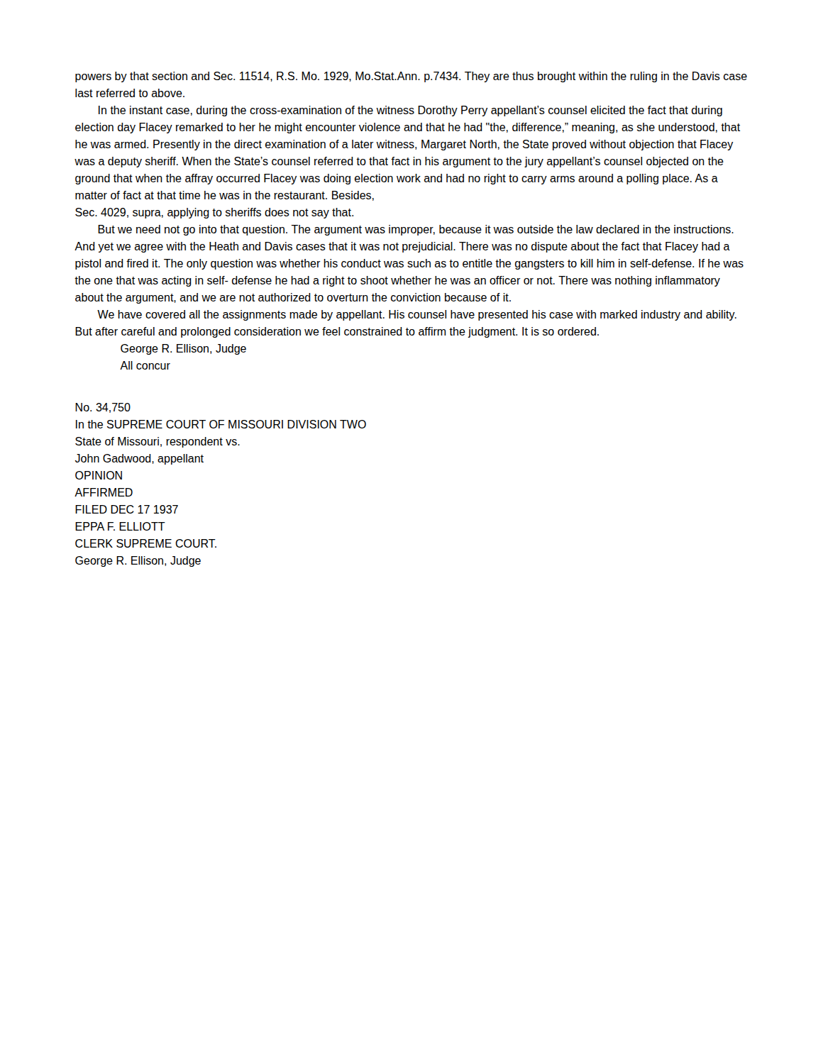powers by that section and Sec. 11514, R.S. Mo. 1929, Mo.Stat.Ann. p.7434. They are thus brought within the ruling in the Davis case last referred to above.
In the instant case, during the cross-examination of the witness Dorothy Perry appellant’s counsel elicited the fact that during election day Flacey remarked to her he might encounter violence and that he had "the, difference,” meaning, as she understood, that he was armed. Presently in the direct examination of a later witness, Margaret North, the State proved without objection that Flacey was a deputy sheriff. When the State’s counsel referred to that fact in his argument to the jury appellant’s counsel objected on the ground that when the affray occurred Flacey was doing election work and had no right to carry arms around a polling place. As a matter of fact at that time he was in the restaurant. Besides,
Sec. 4029, supra, applying to sheriffs does not say that.
But we need not go into that question. The argument was improper, because it was outside the law declared in the instructions. And yet we agree with the Heath and Davis cases that it was not prejudicial. There was no dispute about the fact that Flacey had a pistol and fired it. The only question was whether his conduct was such as to entitle the gangsters to kill him in self-defense. If he was the one that was acting in self- defense he had a right to shoot whether he was an officer or not. There was nothing inflammatory about the argument, and we are not authorized to overturn the conviction because of it.
We have covered all the assignments made by appellant. His counsel have presented his case with marked industry and ability. But after careful and prolonged consideration we feel constrained to affirm the judgment. It is so ordered.
George R. Ellison, Judge
All concur
No. 34,750
In the SUPREME COURT OF MISSOURI DIVISION TWO
State of Missouri, respondent vs.
John Gadwood, appellant
OPINION
AFFIRMED
FILED DEC 17 1937
EPPA F. ELLIOTT
CLERK SUPREME COURT.
George R. Ellison, Judge